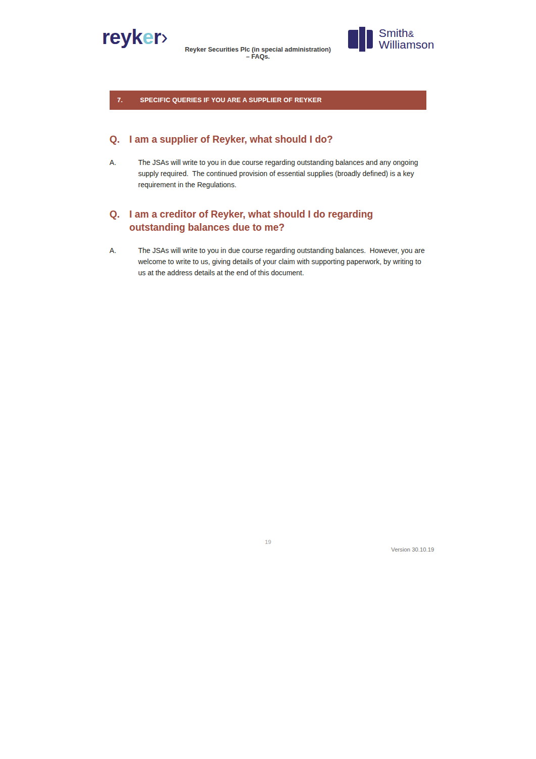reyker›
Reyker Securities Plc (in special administration) – FAQs.
Smith&
Williamson
7.
SPECIFIC QUERIES IF YOU ARE A SUPPLIER OF REYKER
Q.
I am a supplier of Reyker, what should I do?
A.
The JSAs will write to you in due course regarding outstanding balances and any ongoing supply required. The continued provision of essential supplies (broadly defined) is a key requirement in the Regulations.
Q.
I am a creditor of Reyker, what should I do regarding outstanding balances due to me?
A.
The JSAs will write to you in due course regarding outstanding balances. However, you are welcome to write to us, giving details of your claim with supporting paperwork, by writing to us at the address details at the end of this document.
19
Version 30.10.19